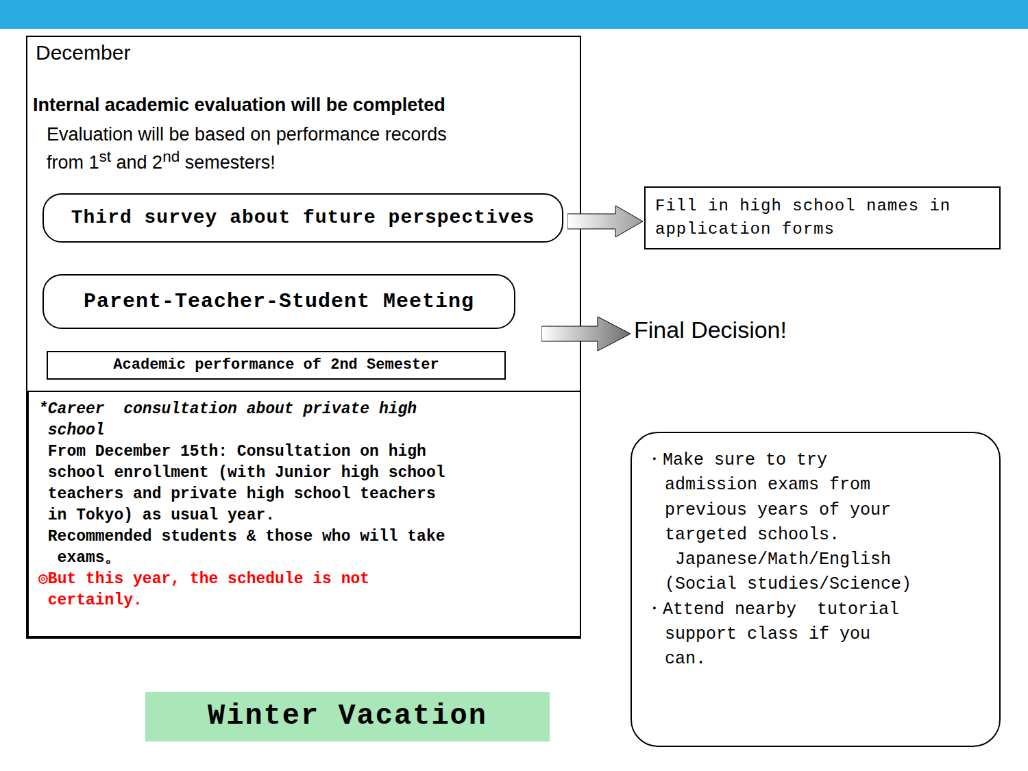December
Internal academic evaluation will be completed
Evaluation will be based on performance records
from 1st and 2nd semesters!
Third survey about future perspectives
Parent-Teacher-Student Meeting
Academic performance of 2nd Semester
*Career consultation about private high
school
From December 15th: Consultation on high
school enrollment (with Junior high school
teachers and private high school teachers
in Tokyo) as usual year.
Recommended students & those who will take
exams。
◎But this year, the schedule is not
certainly.
Fill in high school names in
application forms
Final Decision!
・Make sure to try
admission exams from
previous years of your
targeted schools.
Japanese/Math/English
(Social studies/Science)
・Attend nearby tutorial
support class if you
can.
Winter Vacation